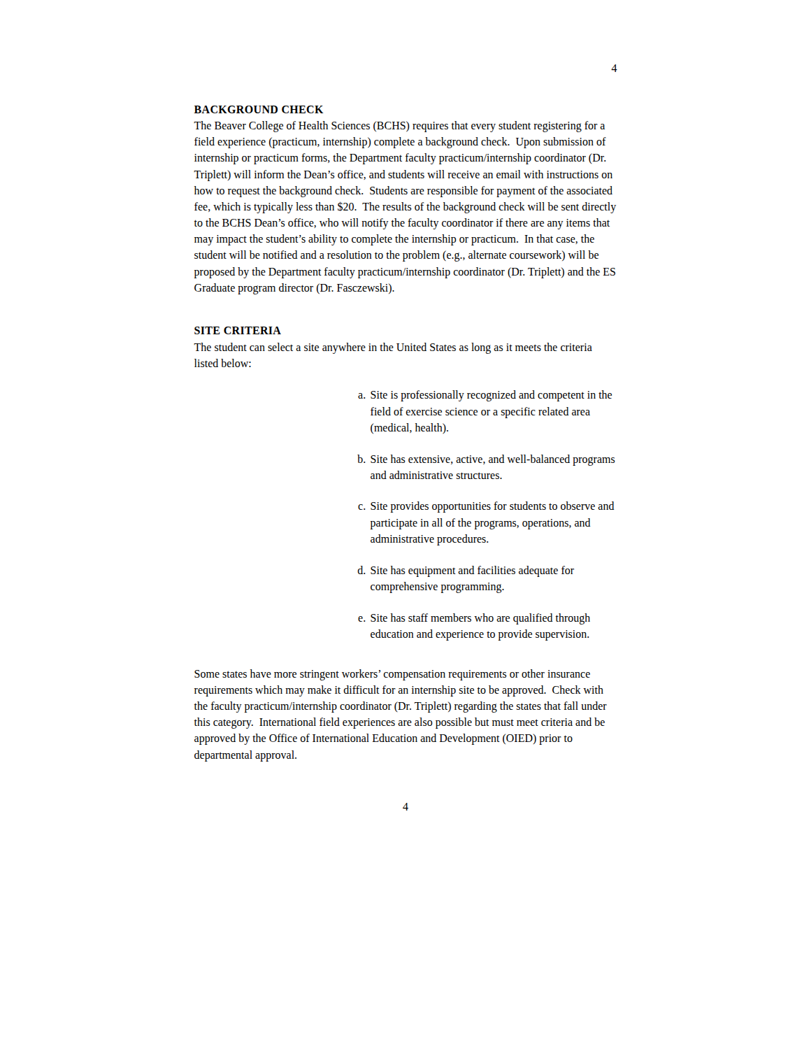4
BACKGROUND CHECK
The Beaver College of Health Sciences (BCHS) requires that every student registering for a field experience (practicum, internship) complete a background check. Upon submission of internship or practicum forms, the Department faculty practicum/internship coordinator (Dr. Triplett) will inform the Dean’s office, and students will receive an email with instructions on how to request the background check. Students are responsible for payment of the associated fee, which is typically less than $20. The results of the background check will be sent directly to the BCHS Dean’s office, who will notify the faculty coordinator if there are any items that may impact the student’s ability to complete the internship or practicum. In that case, the student will be notified and a resolution to the problem (e.g., alternate coursework) will be proposed by the Department faculty practicum/internship coordinator (Dr. Triplett) and the ES Graduate program director (Dr. Fasczewski).
SITE CRITERIA
The student can select a site anywhere in the United States as long as it meets the criteria listed below:
Site is professionally recognized and competent in the field of exercise science or a specific related area (medical, health).
Site has extensive, active, and well-balanced programs and administrative structures.
Site provides opportunities for students to observe and participate in all of the programs, operations, and administrative procedures.
Site has equipment and facilities adequate for comprehensive programming.
Site has staff members who are qualified through education and experience to provide supervision.
Some states have more stringent workers’ compensation requirements or other insurance requirements which may make it difficult for an internship site to be approved. Check with the faculty practicum/internship coordinator (Dr. Triplett) regarding the states that fall under this category. International field experiences are also possible but must meet criteria and be approved by the Office of International Education and Development (OIED) prior to departmental approval.
4